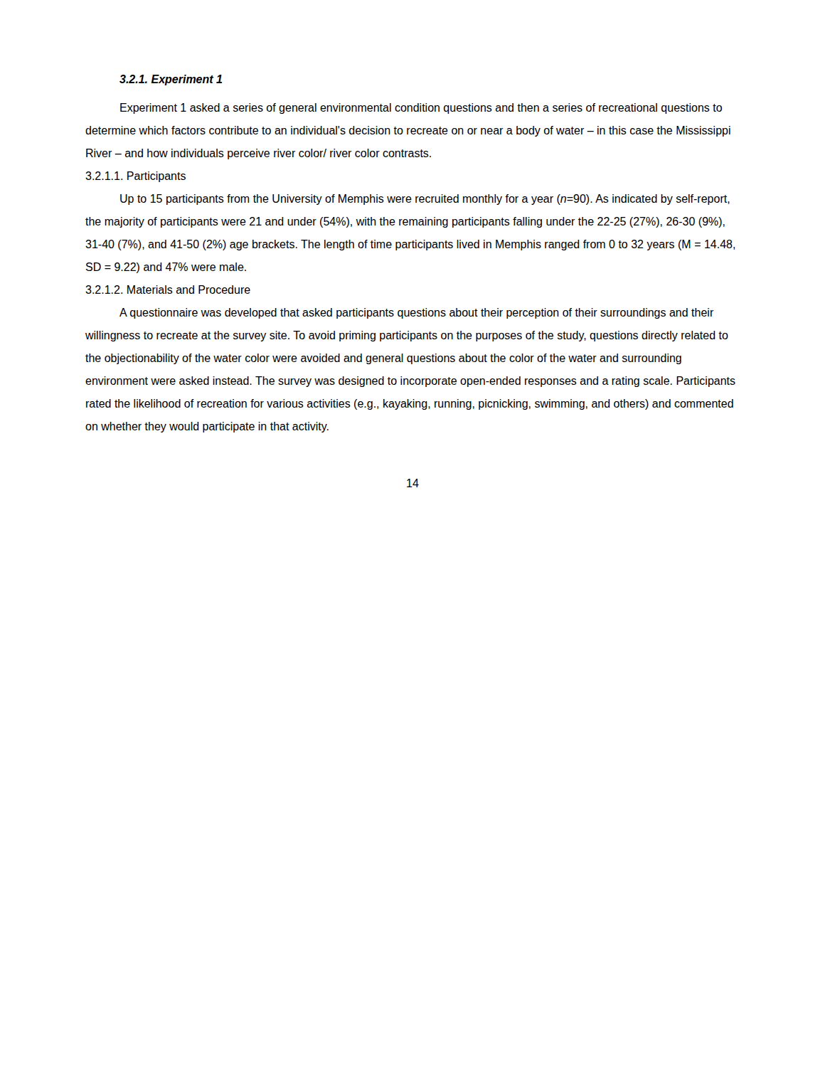3.2.1. Experiment 1
Experiment 1 asked a series of general environmental condition questions and then a series of recreational questions to determine which factors contribute to an individual's decision to recreate on or near a body of water – in this case the Mississippi River – and how individuals perceive river color/ river color contrasts.
3.2.1.1. Participants
Up to 15 participants from the University of Memphis were recruited monthly for a year (n=90). As indicated by self-report, the majority of participants were 21 and under (54%), with the remaining participants falling under the 22-25 (27%), 26-30 (9%), 31-40 (7%), and 41-50 (2%) age brackets. The length of time participants lived in Memphis ranged from 0 to 32 years (M = 14.48, SD = 9.22) and 47% were male.
3.2.1.2. Materials and Procedure
A questionnaire was developed that asked participants questions about their perception of their surroundings and their willingness to recreate at the survey site. To avoid priming participants on the purposes of the study, questions directly related to the objectionability of the water color were avoided and general questions about the color of the water and surrounding environment were asked instead. The survey was designed to incorporate open-ended responses and a rating scale. Participants rated the likelihood of recreation for various activities (e.g., kayaking, running, picnicking, swimming, and others) and commented on whether they would participate in that activity.
14